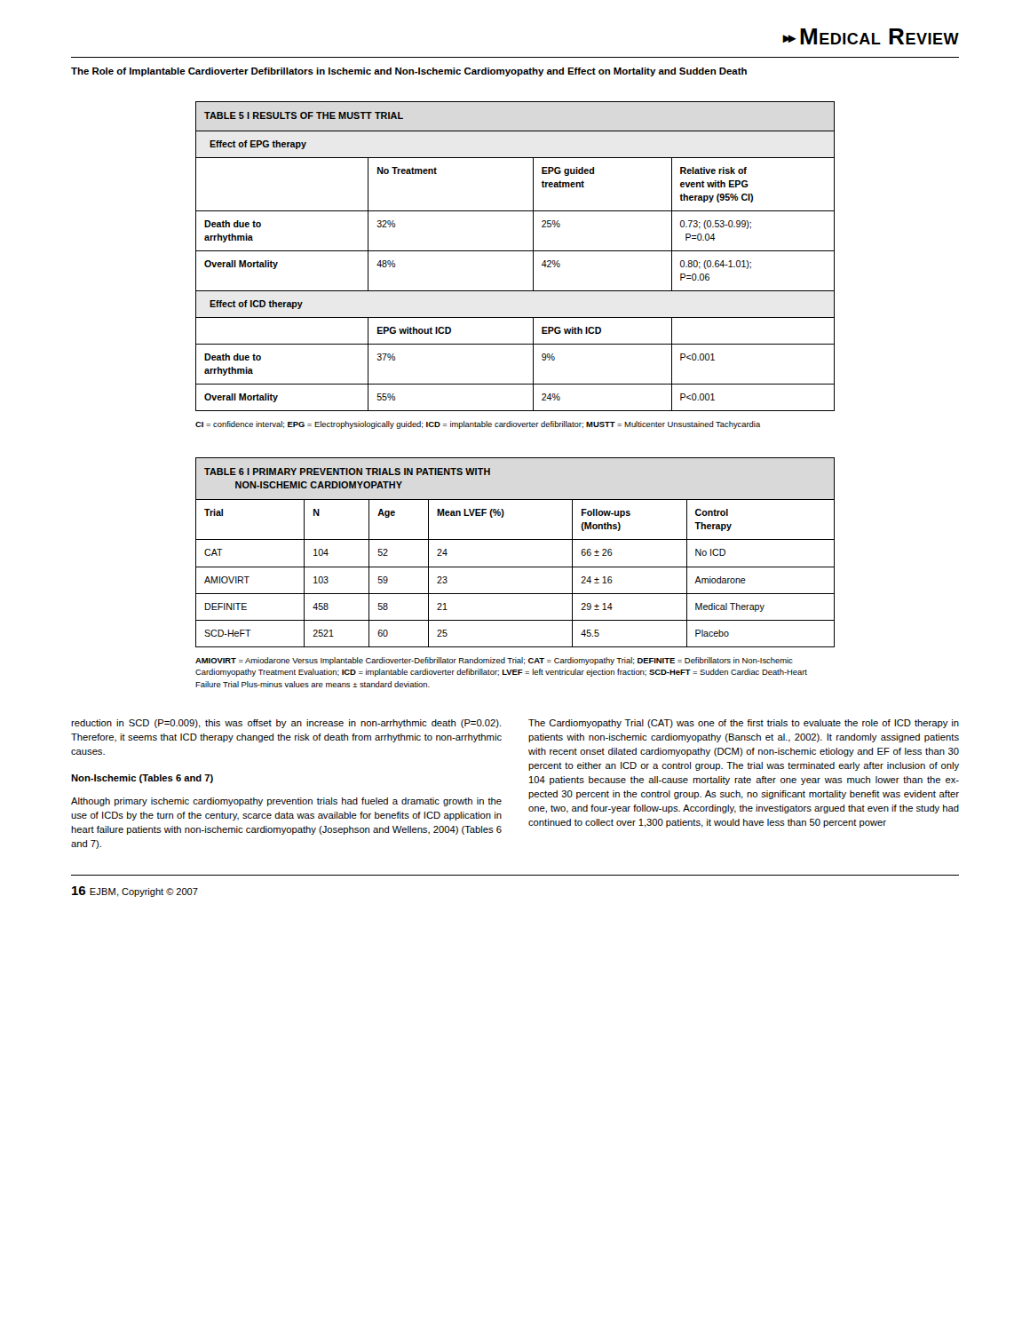▸▸Medical Review
The Role of Implantable Cardioverter Defibrillators in Ischemic and Non-Ischemic Cardiomyopathy and Effect on Mortality and Sudden Death
TABLE 5 I RESULTS OF THE MUSTT TRIAL
| Effect of EPG therapy |
| | No Treatment | EPG guided treatment | Relative risk of event with EPG therapy (95% CI) |
| Death due to arrhythmia | 32% | 25% | 0.73; (0.53-0.99); P=0.04 |
| Overall Mortality | 48% | 42% | 0.80; (0.64-1.01); P=0.06 |
| Effect of ICD therapy |
| | EPG without ICD | EPG with ICD | |
| Death due to arrhythmia | 37% | 9% | P<0.001 |
| Overall Mortality | 55% | 24% | P<0.001 |
CI = confidence interval; EPG = Electrophysiologically guided; ICD = implantable cardioverter defibrillator; MUSTT = Multicenter Unsustained Tachycardia
TABLE 6 I PRIMARY PREVENTION TRIALS IN PATIENTS WITH NON-ISCHEMIC CARDIOMYOPATHY
| Trial | N | Age | Mean LVEF (%) | Follow-ups (Months) | Control Therapy |
| --- | --- | --- | --- | --- | --- |
| CAT | 104 | 52 | 24 | 66 ± 26 | No ICD |
| AMIOVIRT | 103 | 59 | 23 | 24 ± 16 | Amiodarone |
| DEFINITE | 458 | 58 | 21 | 29 ± 14 | Medical Therapy |
| SCD-HeFT | 2521 | 60 | 25 | 45.5 | Placebo |
AMIOVIRT = Amiodarone Versus Implantable Cardioverter-Defibrillator Randomized Trial; CAT = Cardiomyopathy Trial; DEFINITE = Defibrillators in Non-Ischemic Cardiomyopathy Treatment Evaluation; ICD = implantable cardio­verter defibrillator; LVEF = left ventricular ejection fraction; SCD-HeFT = Sudden Cardiac Death-Heart Failure Trial Plus-minus values are means ± standard deviation.
reduction in SCD (P=0.009), this was offset by an increase in non-arrhythmic death (P=0.02). Therefore, it seems that ICD therapy changed the risk of death from arrhythmic to non-arrhythmic causes.
Non-Ischemic (Tables 6 and 7)
Although primary ischemic cardiomyopathy prevention trials had fueled a dramatic growth in the use of ICDs by the turn of the century, scarce data was available for benefits of ICD application in heart failure patients with non-ischemic cardiomyopathy (Josephson and Wellens, 2004) (Tables 6 and 7).
The Cardiomyopathy Trial (CAT) was one of the first trials to evaluate the role of ICD therapy in patients with non-ischemic cardiomyopathy (Bansch et al., 2002). It randomly assigned patients with recent onset dilated cardiomyopathy (DCM) of non-ischemic etiology and EF of less than 30 percent to either an ICD or a control group. The trial was terminated early after inclusion of only 104 patients because the all-cause mortality rate after one year was much lower than the expected 30 percent in the control group. As such, no significant mortality benefit was evident after one, two, and four-year follow-ups. Accordingly, the investigators argued that even if the study had continued to collect over 1,300 patients, it would have less than 50 percent power
16 EJBM, Copyright © 2007